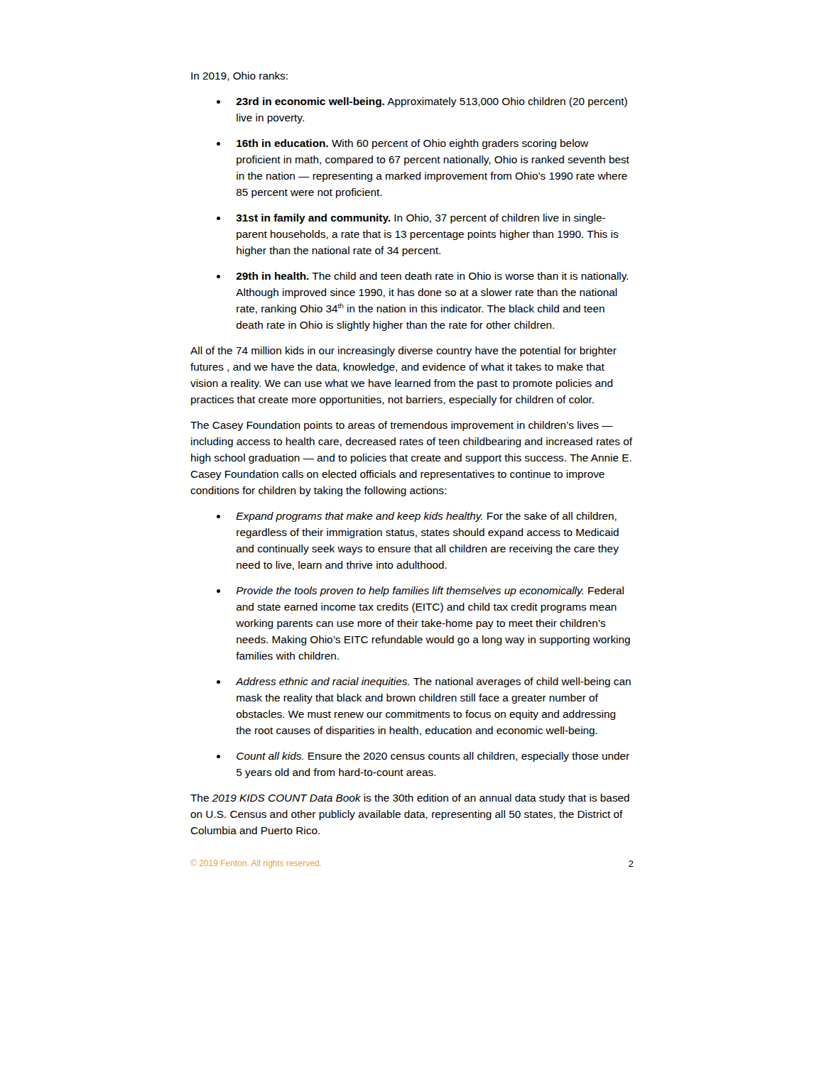In 2019, Ohio ranks:
23rd in economic well-being. Approximately 513,000 Ohio children (20 percent) live in poverty.
16th in education. With 60 percent of Ohio eighth graders scoring below proficient in math, compared to 67 percent nationally, Ohio is ranked seventh best in the nation — representing a marked improvement from Ohio’s 1990 rate where 85 percent were not proficient.
31st in family and community. In Ohio, 37 percent of children live in single-parent households, a rate that is 13 percentage points higher than 1990. This is higher than the national rate of 34 percent.
29th in health. The child and teen death rate in Ohio is worse than it is nationally. Although improved since 1990, it has done so at a slower rate than the national rate, ranking Ohio 34th in the nation in this indicator. The black child and teen death rate in Ohio is slightly higher than the rate for other children.
All of the 74 million kids in our increasingly diverse country have the potential for brighter futures , and we have the data, knowledge, and evidence of what it takes to make that vision a reality. We can use what we have learned from the past to promote policies and practices that create more opportunities, not barriers, especially for children of color.
The Casey Foundation points to areas of tremendous improvement in children’s lives — including access to health care, decreased rates of teen childbearing and increased rates of high school graduation — and to policies that create and support this success. The Annie E. Casey Foundation calls on elected officials and representatives to continue to improve conditions for children by taking the following actions:
Expand programs that make and keep kids healthy. For the sake of all children, regardless of their immigration status, states should expand access to Medicaid and continually seek ways to ensure that all children are receiving the care they need to live, learn and thrive into adulthood.
Provide the tools proven to help families lift themselves up economically. Federal and state earned income tax credits (EITC) and child tax credit programs mean working parents can use more of their take-home pay to meet their children’s needs. Making Ohio’s EITC refundable would go a long way in supporting working families with children.
Address ethnic and racial inequities. The national averages of child well-being can mask the reality that black and brown children still face a greater number of obstacles. We must renew our commitments to focus on equity and addressing the root causes of disparities in health, education and economic well-being.
Count all kids. Ensure the 2020 census counts all children, especially those under 5 years old and from hard-to-count areas.
The 2019 KIDS COUNT Data Book is the 30th edition of an annual data study that is based on U.S. Census and other publicly available data, representing all 50 states, the District of Columbia and Puerto Rico.
© 2019 Fenton. All rights reserved. 2